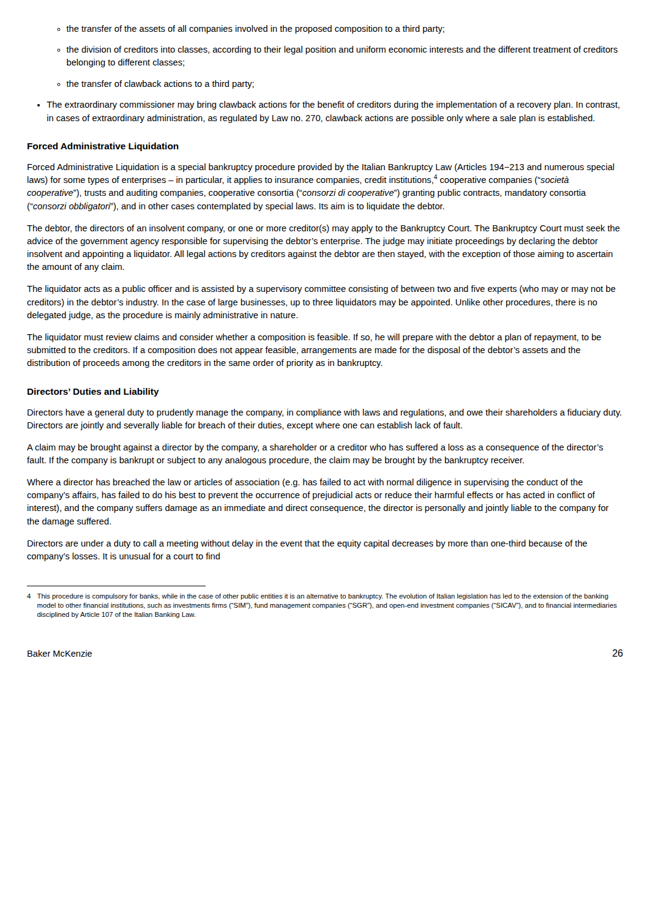the transfer of the assets of all companies involved in the proposed composition to a third party;
the division of creditors into classes, according to their legal position and uniform economic interests and the different treatment of creditors belonging to different classes;
the transfer of clawback actions to a third party;
The extraordinary commissioner may bring clawback actions for the benefit of creditors during the implementation of a recovery plan. In contrast, in cases of extraordinary administration, as regulated by Law no. 270, clawback actions are possible only where a sale plan is established.
Forced Administrative Liquidation
Forced Administrative Liquidation is a special bankruptcy procedure provided by the Italian Bankruptcy Law (Articles 194−213 and numerous special laws) for some types of enterprises – in particular, it applies to insurance companies, credit institutions,4 cooperative companies (“società cooperative”), trusts and auditing companies, cooperative consortia (“consorzi di cooperative”) granting public contracts, mandatory consortia (“consorzi obbligatori”), and in other cases contemplated by special laws. Its aim is to liquidate the debtor.
The debtor, the directors of an insolvent company, or one or more creditor(s) may apply to the Bankruptcy Court. The Bankruptcy Court must seek the advice of the government agency responsible for supervising the debtor’s enterprise. The judge may initiate proceedings by declaring the debtor insolvent and appointing a liquidator. All legal actions by creditors against the debtor are then stayed, with the exception of those aiming to ascertain the amount of any claim.
The liquidator acts as a public officer and is assisted by a supervisory committee consisting of between two and five experts (who may or may not be creditors) in the debtor’s industry. In the case of large businesses, up to three liquidators may be appointed. Unlike other procedures, there is no delegated judge, as the procedure is mainly administrative in nature.
The liquidator must review claims and consider whether a composition is feasible. If so, he will prepare with the debtor a plan of repayment, to be submitted to the creditors. If a composition does not appear feasible, arrangements are made for the disposal of the debtor’s assets and the distribution of proceeds among the creditors in the same order of priority as in bankruptcy.
Directors’ Duties and Liability
Directors have a general duty to prudently manage the company, in compliance with laws and regulations, and owe their shareholders a fiduciary duty. Directors are jointly and severally liable for breach of their duties, except where one can establish lack of fault.
A claim may be brought against a director by the company, a shareholder or a creditor who has suffered a loss as a consequence of the director’s fault. If the company is bankrupt or subject to any analogous procedure, the claim may be brought by the bankruptcy receiver.
Where a director has breached the law or articles of association (e.g. has failed to act with normal diligence in supervising the conduct of the company’s affairs, has failed to do his best to prevent the occurrence of prejudicial acts or reduce their harmful effects or has acted in conflict of interest), and the company suffers damage as an immediate and direct consequence, the director is personally and jointly liable to the company for the damage suffered.
Directors are under a duty to call a meeting without delay in the event that the equity capital decreases by more than one-third because of the company’s losses. It is unusual for a court to find
4 This procedure is compulsory for banks, while in the case of other public entities it is an alternative to bankruptcy. The evolution of Italian legislation has led to the extension of the banking model to other financial institutions, such as investments firms (“SIM”), fund management companies (“SGR”), and open-end investment companies (“SICAV”), and to financial intermediaries disciplined by Article 107 of the Italian Banking Law.
Baker McKenzie 26